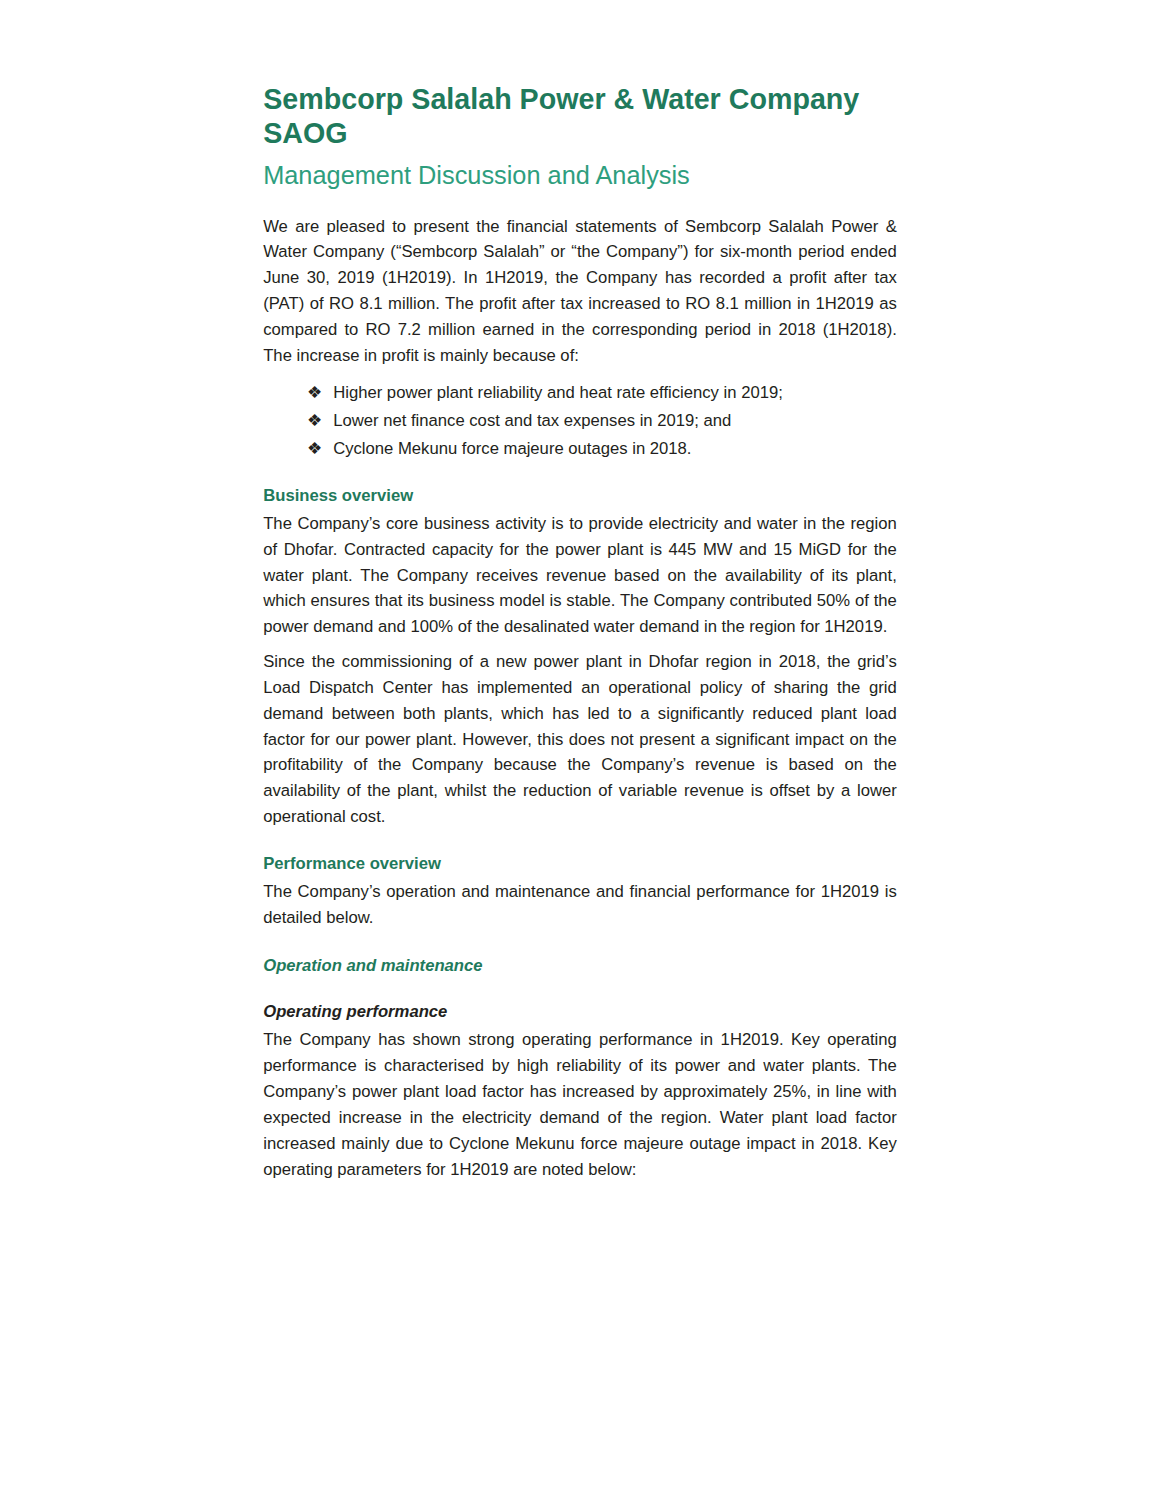Sembcorp Salalah Power & Water Company SAOG
Management Discussion and Analysis
We are pleased to present the financial statements of Sembcorp Salalah Power & Water Company (“Sembcorp Salalah” or “the Company”) for six-month period ended June 30, 2019 (1H2019). In 1H2019, the Company has recorded a profit after tax (PAT) of RO 8.1 million. The profit after tax increased to RO 8.1 million in 1H2019 as compared to RO 7.2 million earned in the corresponding period in 2018 (1H2018). The increase in profit is mainly because of:
Higher power plant reliability and heat rate efficiency in 2019;
Lower net finance cost and tax expenses in 2019; and
Cyclone Mekunu force majeure outages in 2018.
Business overview
The Company’s core business activity is to provide electricity and water in the region of Dhofar. Contracted capacity for the power plant is 445 MW and 15 MiGD for the water plant. The Company receives revenue based on the availability of its plant, which ensures that its business model is stable. The Company contributed 50% of the power demand and 100% of the desalinated water demand in the region for 1H2019.
Since the commissioning of a new power plant in Dhofar region in 2018, the grid’s Load Dispatch Center has implemented an operational policy of sharing the grid demand between both plants, which has led to a significantly reduced plant load factor for our power plant. However, this does not present a significant impact on the profitability of the Company because the Company’s revenue is based on the availability of the plant, whilst the reduction of variable revenue is offset by a lower operational cost.
Performance overview
The Company’s operation and maintenance and financial performance for 1H2019 is detailed below.
Operation and maintenance
Operating performance
The Company has shown strong operating performance in 1H2019. Key operating performance is characterised by high reliability of its power and water plants. The Company’s power plant load factor has increased by approximately 25%, in line with expected increase in the electricity demand of the region. Water plant load factor increased mainly due to Cyclone Mekunu force majeure outage impact in 2018. Key operating parameters for 1H2019 are noted below: